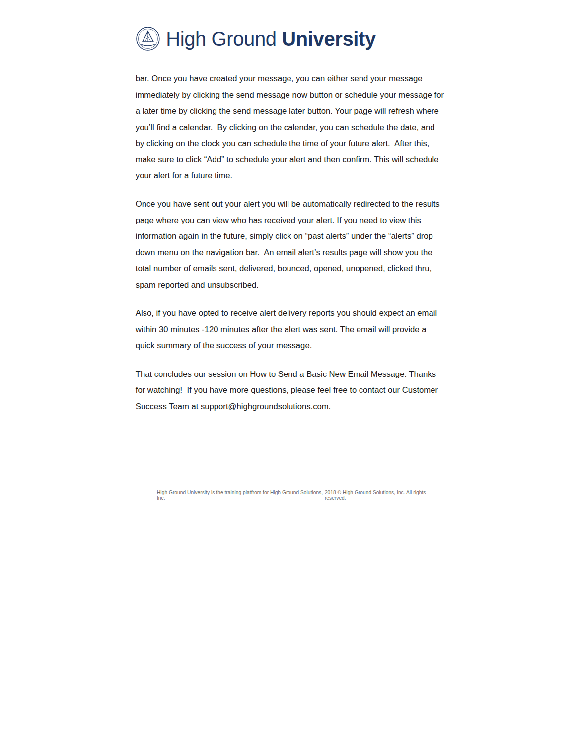UNIVERSITY
High Ground University
bar. Once you have created your message, you can either send your message immediately by clicking the send message now button or schedule your message for a later time by clicking the send message later button. Your page will refresh where you’ll find a calendar. By clicking on the calendar, you can schedule the date, and by clicking on the clock you can schedule the time of your future alert. After this, make sure to click “Add” to schedule your alert and then confirm. This will schedule your alert for a future time.
Once you have sent out your alert you will be automatically redirected to the results page where you can view who has received your alert. If you need to view this information again in the future, simply click on “past alerts” under the “alerts” drop down menu on the navigation bar. An email alert’s results page will show you the total number of emails sent, delivered, bounced, opened, unopened, clicked thru, spam reported and unsubscribed.
Also, if you have opted to receive alert delivery reports you should expect an email within 30 minutes -120 minutes after the alert was sent. The email will provide a quick summary of the success of your message.
That concludes our session on How to Send a Basic New Email Message. Thanks for watching! If you have more questions, please feel free to contact our Customer Success Team at support@highgroundsolutions.com.
High Ground University is the training platfrom for High Ground Solutions, Inc.
2018 © High Ground Solutions, Inc. All rights reserved.